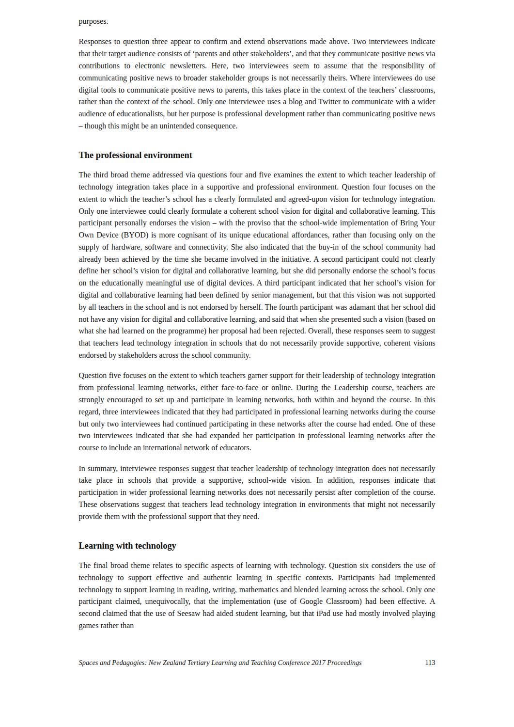purposes.
Responses to question three appear to confirm and extend observations made above. Two interviewees indicate that their target audience consists of ‘parents and other stakeholders’, and that they communicate positive news via contributions to electronic newsletters. Here, two interviewees seem to assume that the responsibility of communicating positive news to broader stakeholder groups is not necessarily theirs. Where interviewees do use digital tools to communicate positive news to parents, this takes place in the context of the teachers’ classrooms, rather than the context of the school. Only one interviewee uses a blog and Twitter to communicate with a wider audience of educationalists, but her purpose is professional development rather than communicating positive news – though this might be an unintended consequence.
The professional environment
The third broad theme addressed via questions four and five examines the extent to which teacher leadership of technology integration takes place in a supportive and professional environment. Question four focuses on the extent to which the teacher’s school has a clearly formulated and agreed-upon vision for technology integration. Only one interviewee could clearly formulate a coherent school vision for digital and collaborative learning. This participant personally endorses the vision – with the proviso that the school-wide implementation of Bring Your Own Device (BYOD) is more cognisant of its unique educational affordances, rather than focusing only on the supply of hardware, software and connectivity. She also indicated that the buy-in of the school community had already been achieved by the time she became involved in the initiative. A second participant could not clearly define her school’s vision for digital and collaborative learning, but she did personally endorse the school’s focus on the educationally meaningful use of digital devices. A third participant indicated that her school’s vision for digital and collaborative learning had been defined by senior management, but that this vision was not supported by all teachers in the school and is not endorsed by herself. The fourth participant was adamant that her school did not have any vision for digital and collaborative learning, and said that when she presented such a vision (based on what she had learned on the programme) her proposal had been rejected. Overall, these responses seem to suggest that teachers lead technology integration in schools that do not necessarily provide supportive, coherent visions endorsed by stakeholders across the school community.
Question five focuses on the extent to which teachers garner support for their leadership of technology integration from professional learning networks, either face-to-face or online. During the Leadership course, teachers are strongly encouraged to set up and participate in learning networks, both within and beyond the course. In this regard, three interviewees indicated that they had participated in professional learning networks during the course but only two interviewees had continued participating in these networks after the course had ended. One of these two interviewees indicated that she had expanded her participation in professional learning networks after the course to include an international network of educators.
In summary, interviewee responses suggest that teacher leadership of technology integration does not necessarily take place in schools that provide a supportive, school-wide vision. In addition, responses indicate that participation in wider professional learning networks does not necessarily persist after completion of the course. These observations suggest that teachers lead technology integration in environments that might not necessarily provide them with the professional support that they need.
Learning with technology
The final broad theme relates to specific aspects of learning with technology. Question six considers the use of technology to support effective and authentic learning in specific contexts. Participants had implemented technology to support learning in reading, writing, mathematics and blended learning across the school. Only one participant claimed, unequivocally, that the implementation (use of Google Classroom) had been effective. A second claimed that the use of Seesaw had aided student learning, but that iPad use had mostly involved playing games rather than
Spaces and Pedagogies: New Zealand Tertiary Learning and Teaching Conference 2017 Proceedings 113